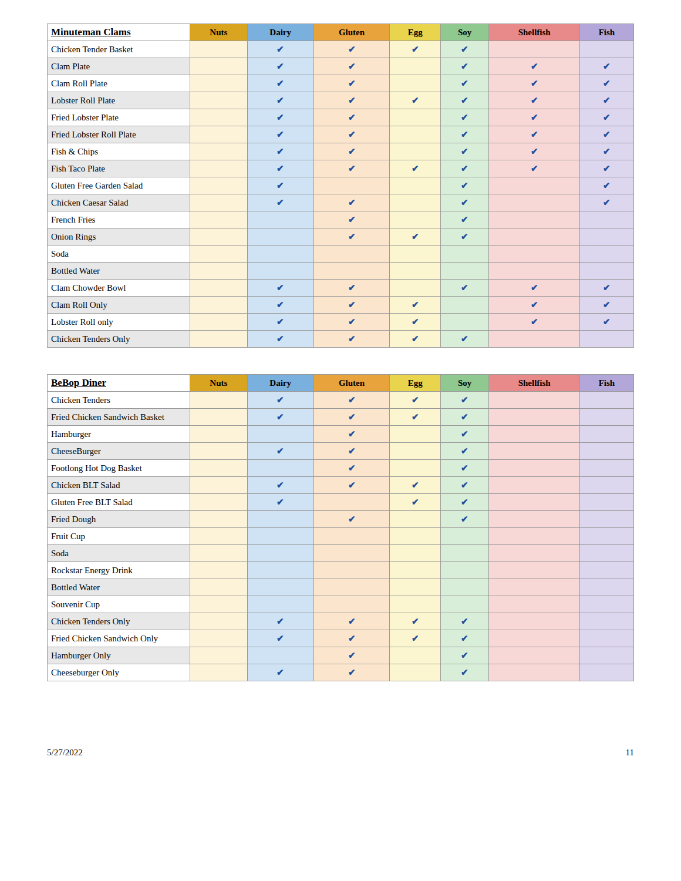| Minuteman Clams | Nuts | Dairy | Gluten | Egg | Soy | Shellfish | Fish |
| --- | --- | --- | --- | --- | --- | --- | --- |
| Chicken Tender Basket | | ✔ | ✔ | ✔ | ✔ | | |
| Clam Plate | | ✔ | ✔ | | ✔ | ✔ | ✔ |
| Clam Roll Plate | | ✔ | ✔ | | ✔ | ✔ | ✔ |
| Lobster Roll Plate | | ✔ | ✔ | ✔ | ✔ | ✔ | ✔ |
| Fried Lobster Plate | | ✔ | ✔ | | ✔ | ✔ | ✔ |
| Fried Lobster Roll Plate | | ✔ | ✔ | | ✔ | ✔ | ✔ |
| Fish & Chips | | ✔ | ✔ | | ✔ | ✔ | ✔ |
| Fish Taco Plate | | ✔ | ✔ | ✔ | ✔ | ✔ | ✔ |
| Gluten Free Garden Salad | | ✔ | | | ✔ | | ✔ |
| Chicken Caesar Salad | | ✔ | ✔ | | ✔ | | ✔ |
| French Fries | | | ✔ | | ✔ | | |
| Onion Rings | | | ✔ | ✔ | ✔ | | |
| Soda | | | | | | | |
| Bottled Water | | | | | | | |
| Clam Chowder Bowl | | ✔ | ✔ | | ✔ | ✔ | ✔ |
| Clam Roll Only | | ✔ | ✔ | ✔ | | ✔ | ✔ |
| Lobster Roll only | | ✔ | ✔ | ✔ | | ✔ | ✔ |
| Chicken Tenders Only | | ✔ | ✔ | ✔ | ✔ | | |
| BeBop Diner | Nuts | Dairy | Gluten | Egg | Soy | Shellfish | Fish |
| --- | --- | --- | --- | --- | --- | --- | --- |
| Chicken Tenders | | ✔ | ✔ | ✔ | ✔ | | |
| Fried Chicken Sandwich Basket | | ✔ | ✔ | ✔ | ✔ | | |
| Hamburger | | | ✔ | | ✔ | | |
| CheeseBurger | | ✔ | ✔ | | ✔ | | |
| Footlong Hot Dog Basket | | | ✔ | | ✔ | | |
| Chicken BLT Salad | | ✔ | ✔ | ✔ | ✔ | | |
| Gluten Free BLT Salad | | ✔ | | ✔ | ✔ | | |
| Fried Dough | | | ✔ | | ✔ | | |
| Fruit Cup | | | | | | | |
| Soda | | | | | | | |
| Rockstar Energy Drink | | | | | | | |
| Bottled Water | | | | | | | |
| Souvenir Cup | | | | | | | |
| Chicken Tenders Only | | ✔ | ✔ | ✔ | ✔ | | |
| Fried Chicken Sandwich Only | | ✔ | ✔ | ✔ | ✔ | | |
| Hamburger Only | | | ✔ | | ✔ | | |
| Cheeseburger Only | | ✔ | ✔ | | ✔ | | |
5/27/2022 11